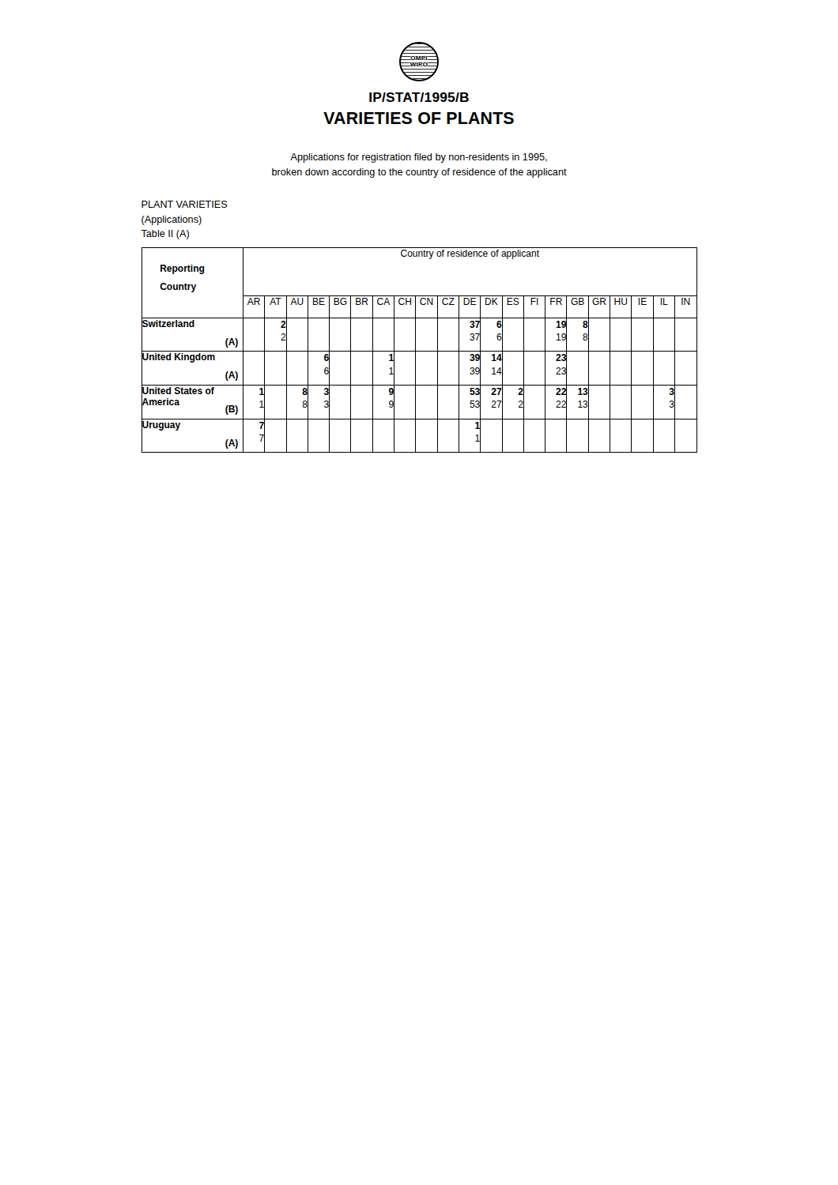OMPI
WIPO
IP/STAT/1995/B
VARIETIES OF PLANTS
Applications for registration filed by non-residents in 1995,
broken down according to the country of residence of the applicant
PLANT VARIETIES
(Applications)
Table II (A)
| Reporting Country | Country of residence of applicant |
| --- | --- |
| AR | AT | AU | BE | BG | BR | CA | CH | CN | CZ | DE | DK | ES | FI | FR | GB | GR | HU | IE | IL | IN |
| Switzerland (A) | | 2 2 | | | | | | | | | 37 37 | 6 6 | | | 19 19 | 8 8 | | | | | |
| United Kingdom (A) | | | | 6 6 | | | 1 1 | | | | 39 39 | 14 14 | | | 23 23 | | | | | | |
| United States of America (B) | 1 1 | | 8 8 | 3 3 | | | 9 9 | | | | 53 53 | 27 27 | 2 2 | | 22 22 | 13 13 | | | | 3 3 | |
| Uruguay (A) | 7 7 | | | | | | | | | | 1 1 | | | | | | | | | | |